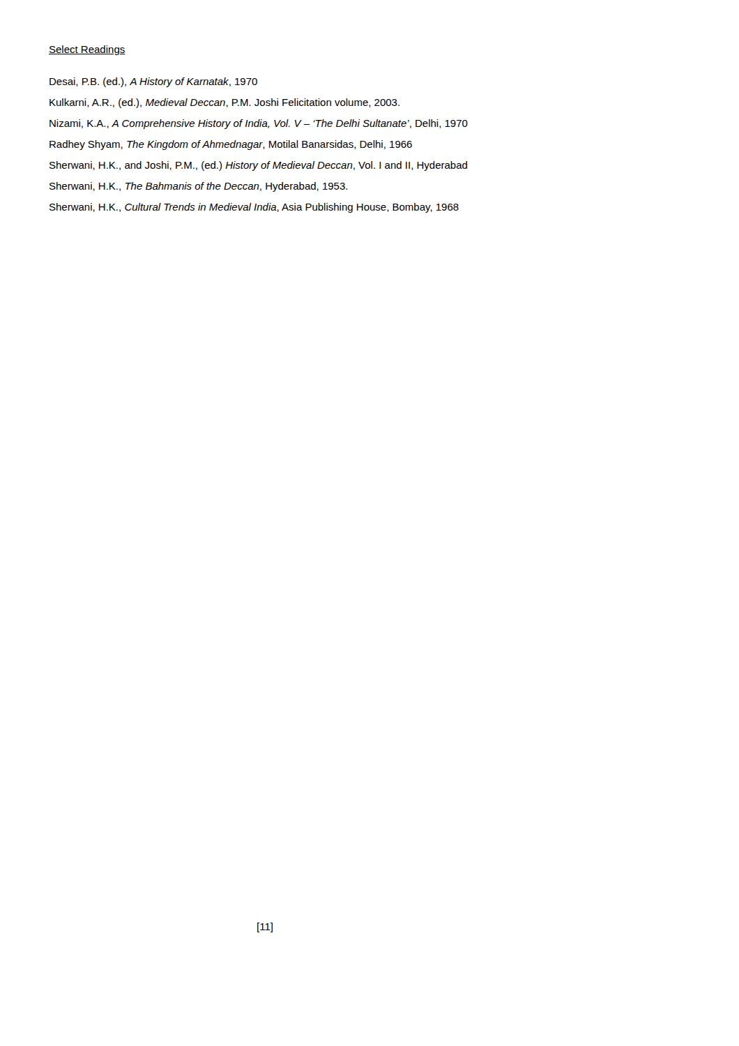Select Readings
Desai, P.B. (ed.), A History of Karnatak, 1970
Kulkarni, A.R., (ed.), Medieval Deccan, P.M. Joshi Felicitation volume, 2003.
Nizami, K.A., A Comprehensive History of India, Vol. V – ‘The Delhi Sultanate’, Delhi, 1970
Radhey Shyam, The Kingdom of Ahmednagar, Motilal Banarsidas, Delhi, 1966
Sherwani, H.K., and Joshi, P.M., (ed.) History of Medieval Deccan, Vol. I and II, Hyderabad
Sherwani, H.K., The Bahmanis of the Deccan, Hyderabad, 1953.
Sherwani, H.K., Cultural Trends in Medieval India, Asia Publishing House, Bombay, 1968
[11]